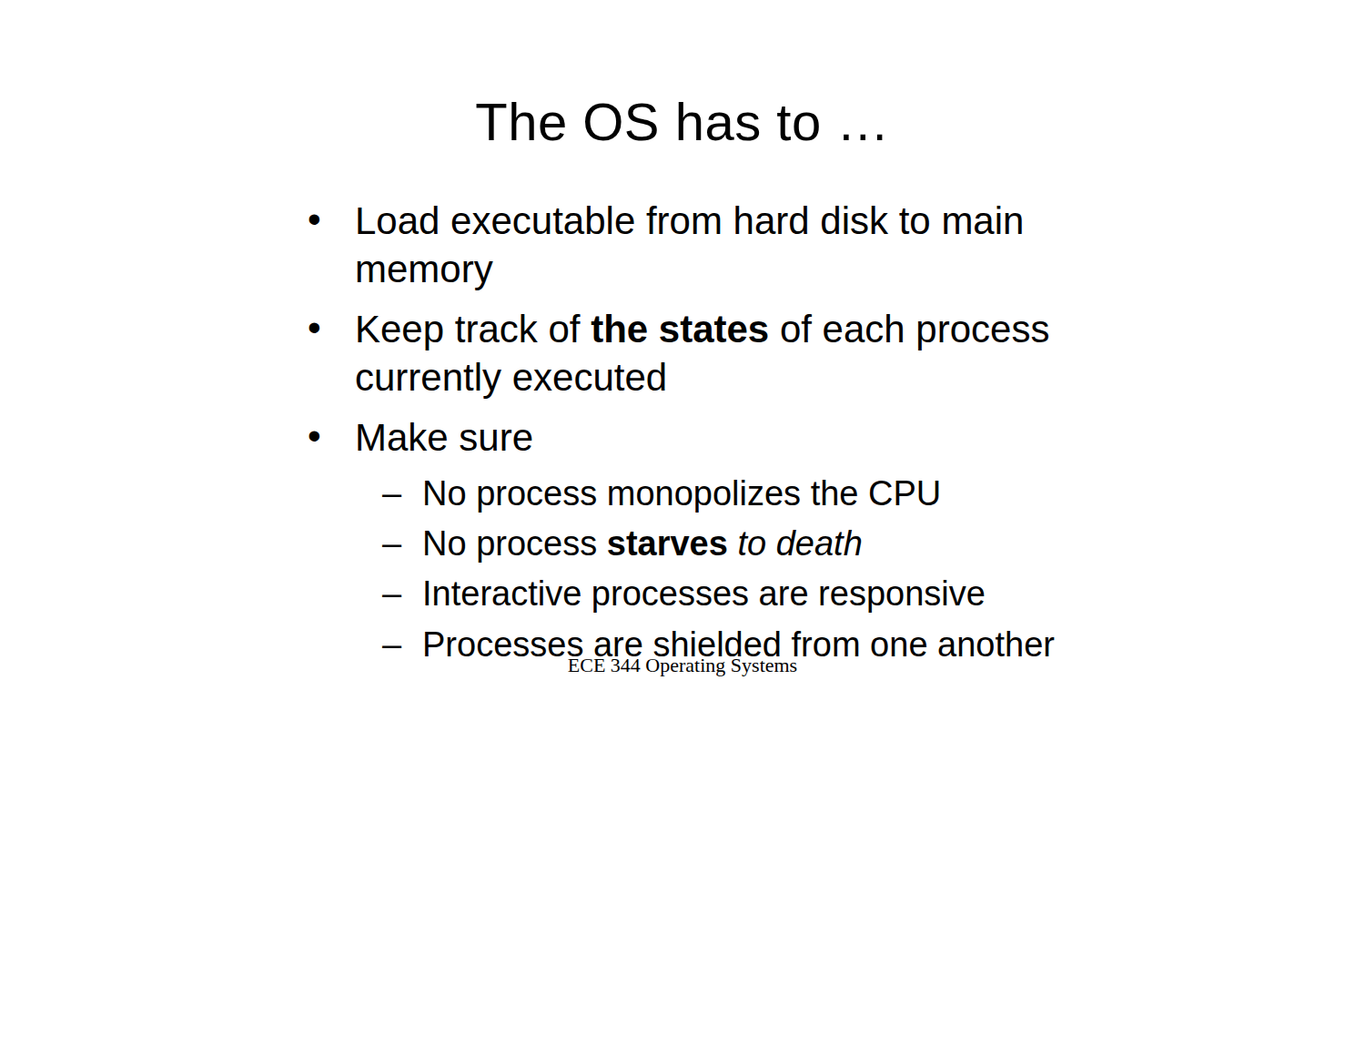The OS has to …
Load executable from hard disk to main memory
Keep track of the states of each process currently executed
Make sure
No process monopolizes the CPU
No process starves to death
Interactive processes are responsive
Processes are shielded from one another
ECE 344 Operating Systems